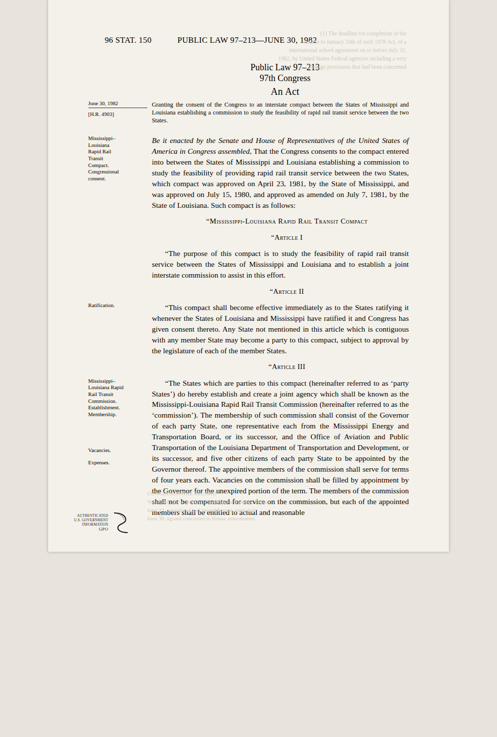96 STAT. 150 PUBLIC LAW 97–213—JUNE 30, 1982
Public Law 97–213
97th Congress
An Act
June 30, 1982
[H.R. 4903]
Granting the consent of the Congress to an interstate compact between the States of Mississippi and Louisiana establishing a commission to study the feasibility of rapid rail transit service between the two States.
Mississippi–
Louisiana
Rapid Rail
Transit
Compact.
Congressional
consent.
Be it enacted by the Senate and House of Representatives of the United States of America in Congress assembled, That the Congress consents to the compact entered into between the States of Mississippi and Louisiana establishing a commission to study the feasibility of providing rapid rail transit service between the two States, which compact was approved on April 23, 1981, by the State of Mississippi, and was approved on July 15, 1980, and approved as amended on July 7, 1981, by the State of Louisiana. Such compact is as follows:
“Mississippi-Louisiana Rapid Rail Transit Compact
“Article I
“The purpose of this compact is to study the feasibility of rapid rail transit service between the States of Mississippi and Louisiana and to establish a joint interstate commission to assist in this effort.
“Article II
Ratification.
“This compact shall become effective immediately as to the States ratifying it whenever the States of Louisiana and Mississippi have ratified it and Congress has given consent thereto. Any State not mentioned in this article which is contiguous with any member State may become a party to this compact, subject to approval by the legislature of each of the member States.
“Article III
Mississippi–
Louisiana Rapid
Rail Transit
Commission.
Establishment.
Membership.
Vacancies.
Expenses.
“The States which are parties to this compact (hereinafter referred to as ‘party States’) do hereby establish and create a joint agency which shall be known as the Mississippi-Louisiana Rapid Rail Transit Commission (hereinafter referred to as the ‘commission’). The membership of such commission shall consist of the Governor of each party State, one representative each from the Mississippi Energy and Transportation Board, or its successor, and the Office of Aviation and Public Transportation of the Louisiana Department of Transportation and Development, or its successor, and five other citizens of each party State to be appointed by the Governor thereof. The appointive members of the commission shall serve for terms of four years each. Vacancies on the commission shall be filled by appointment by the Governor for the unexpired portion of the term. The members of the commission shall not be compensated for service on the commission, but each of the appointed members shall be entitled to actual and reasonable
(1) The deadline for completion of the
assets to January 20th of such 1978 Act, of a
international school agreement on or before July 31,
1982, by United States Federal agencies including a very
foreign provisions that had been concerned
CONGRESSIONAL RECORD
Vol. 128 (1982): June 22, considered and passed House.
June 24, considered and passed Senate, amended.
June 30, agreed concurred in House amendments
AUTHENTICATED
U.S. GOVERNMENT
INFORMATION
GPO